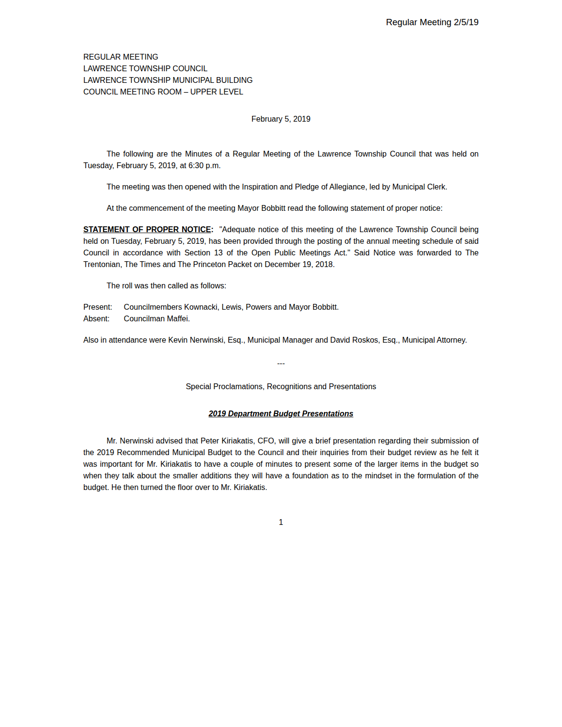Regular Meeting 2/5/19
REGULAR MEETING
LAWRENCE TOWNSHIP COUNCIL
LAWRENCE TOWNSHIP MUNICIPAL BUILDING
COUNCIL MEETING ROOM – UPPER LEVEL
February 5, 2019
The following are the Minutes of a Regular Meeting of the Lawrence Township Council that was held on Tuesday, February 5, 2019, at 6:30 p.m.
The meeting was then opened with the Inspiration and Pledge of Allegiance, led by Municipal Clerk.
At the commencement of the meeting Mayor Bobbitt read the following statement of proper notice:
STATEMENT OF PROPER NOTICE: "Adequate notice of this meeting of the Lawrence Township Council being held on Tuesday, February 5, 2019, has been provided through the posting of the annual meeting schedule of said Council in accordance with Section 13 of the Open Public Meetings Act." Said Notice was forwarded to The Trentonian, The Times and The Princeton Packet on December 19, 2018.
The roll was then called as follows:
| Present: | Councilmembers Kownacki, Lewis, Powers and Mayor Bobbitt. |
| Absent: | Councilman Maffei. |
Also in attendance were Kevin Nerwinski, Esq., Municipal Manager and David Roskos, Esq., Municipal Attorney.
---
Special Proclamations, Recognitions and Presentations
2019 Department Budget Presentations
Mr. Nerwinski advised that Peter Kiriakatis, CFO, will give a brief presentation regarding their submission of the 2019 Recommended Municipal Budget to the Council and their inquiries from their budget review as he felt it was important for Mr. Kiriakatis to have a couple of minutes to present some of the larger items in the budget so when they talk about the smaller additions they will have a foundation as to the mindset in the formulation of the budget. He then turned the floor over to Mr. Kiriakatis.
1